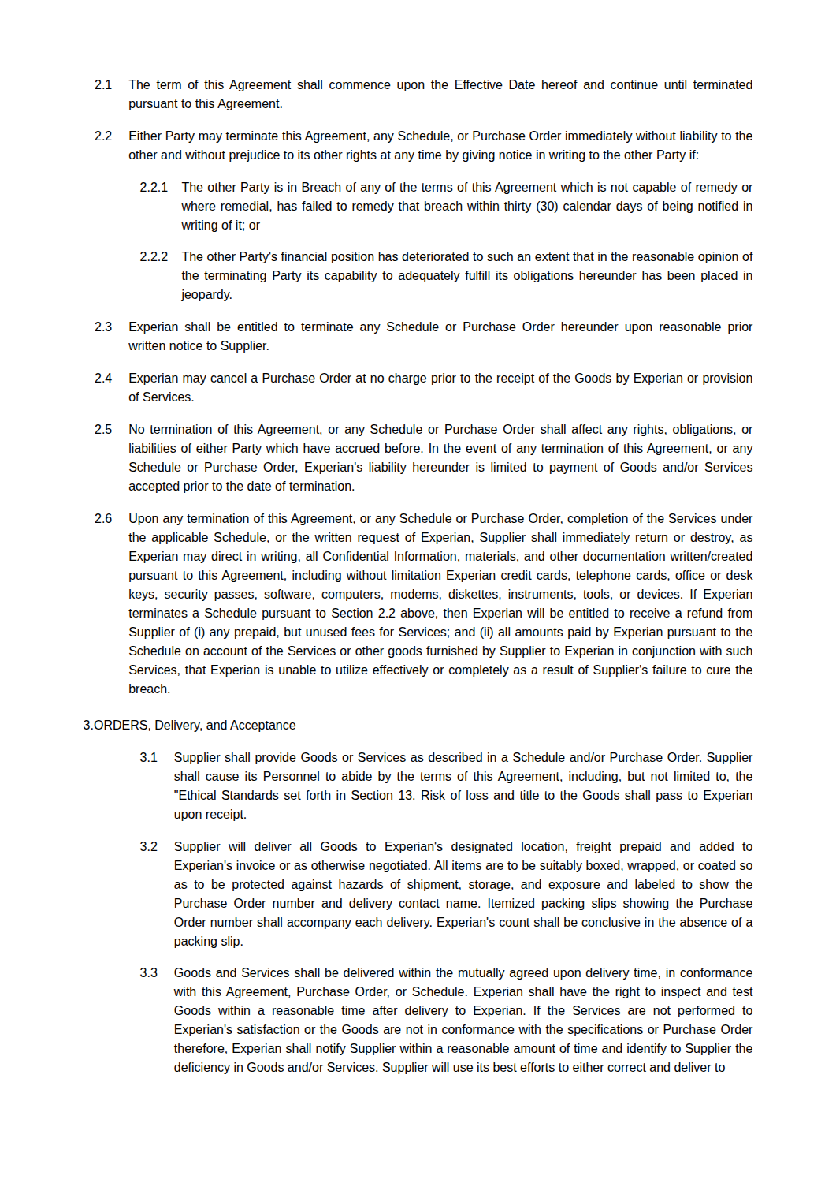2.1
The term of this Agreement shall commence upon the Effective Date hereof and continue until terminated pursuant to this Agreement.
2.2
Either Party may terminate this Agreement, any Schedule, or Purchase Order immediately without liability to the other and without prejudice to its other rights at any time by giving notice in writing to the other Party if:
2.2.1
The other Party is in Breach of any of the terms of this Agreement which is not capable of remedy or where remedial, has failed to remedy that breach within thirty (30) calendar days of being notified in writing of it; or
2.2.2
The other Party's financial position has deteriorated to such an extent that in the reasonable opinion of the terminating Party its capability to adequately fulfill its obligations hereunder has been placed in jeopardy.
2.3
Experian shall be entitled to terminate any Schedule or Purchase Order hereunder upon reasonable prior written notice to Supplier.
2.4
Experian may cancel a Purchase Order at no charge prior to the receipt of the Goods by Experian or provision of Services.
2.5
No termination of this Agreement, or any Schedule or Purchase Order shall affect any rights, obligations, or liabilities of either Party which have accrued before. In the event of any termination of this Agreement, or any Schedule or Purchase Order, Experian's liability hereunder is limited to payment of Goods and/or Services accepted prior to the date of termination.
2.6
Upon any termination of this Agreement, or any Schedule or Purchase Order, completion of the Services under the applicable Schedule, or the written request of Experian, Supplier shall immediately return or destroy, as Experian may direct in writing, all Confidential Information, materials, and other documentation written/created pursuant to this Agreement, including without limitation Experian credit cards, telephone cards, office or desk keys, security passes, software, computers, modems, diskettes, instruments, tools, or devices. If Experian terminates a Schedule pursuant to Section 2.2 above, then Experian will be entitled to receive a refund from Supplier of (i) any prepaid, but unused fees for Services; and (ii) all amounts paid by Experian pursuant to the Schedule on account of the Services or other goods furnished by Supplier to Experian in conjunction with such Services, that Experian is unable to utilize effectively or completely as a result of Supplier's failure to cure the breach.
3.ORDERS, Delivery, and Acceptance
3.1
Supplier shall provide Goods or Services as described in a Schedule and/or Purchase Order. Supplier shall cause its Personnel to abide by the terms of this Agreement, including, but not limited to, the "Ethical Standards set forth in Section 13. Risk of loss and title to the Goods shall pass to Experian upon receipt.
3.2
Supplier will deliver all Goods to Experian's designated location, freight prepaid and added to Experian's invoice or as otherwise negotiated. All items are to be suitably boxed, wrapped, or coated so as to be protected against hazards of shipment, storage, and exposure and labeled to show the Purchase Order number and delivery contact name. Itemized packing slips showing the Purchase Order number shall accompany each delivery. Experian's count shall be conclusive in the absence of a packing slip.
3.3
Goods and Services shall be delivered within the mutually agreed upon delivery time, in conformance with this Agreement, Purchase Order, or Schedule. Experian shall have the right to inspect and test Goods within a reasonable time after delivery to Experian. If the Services are not performed to Experian's satisfaction or the Goods are not in conformance with the specifications or Purchase Order therefore, Experian shall notify Supplier within a reasonable amount of time and identify to Supplier the deficiency in Goods and/or Services. Supplier will use its best efforts to either correct and deliver to